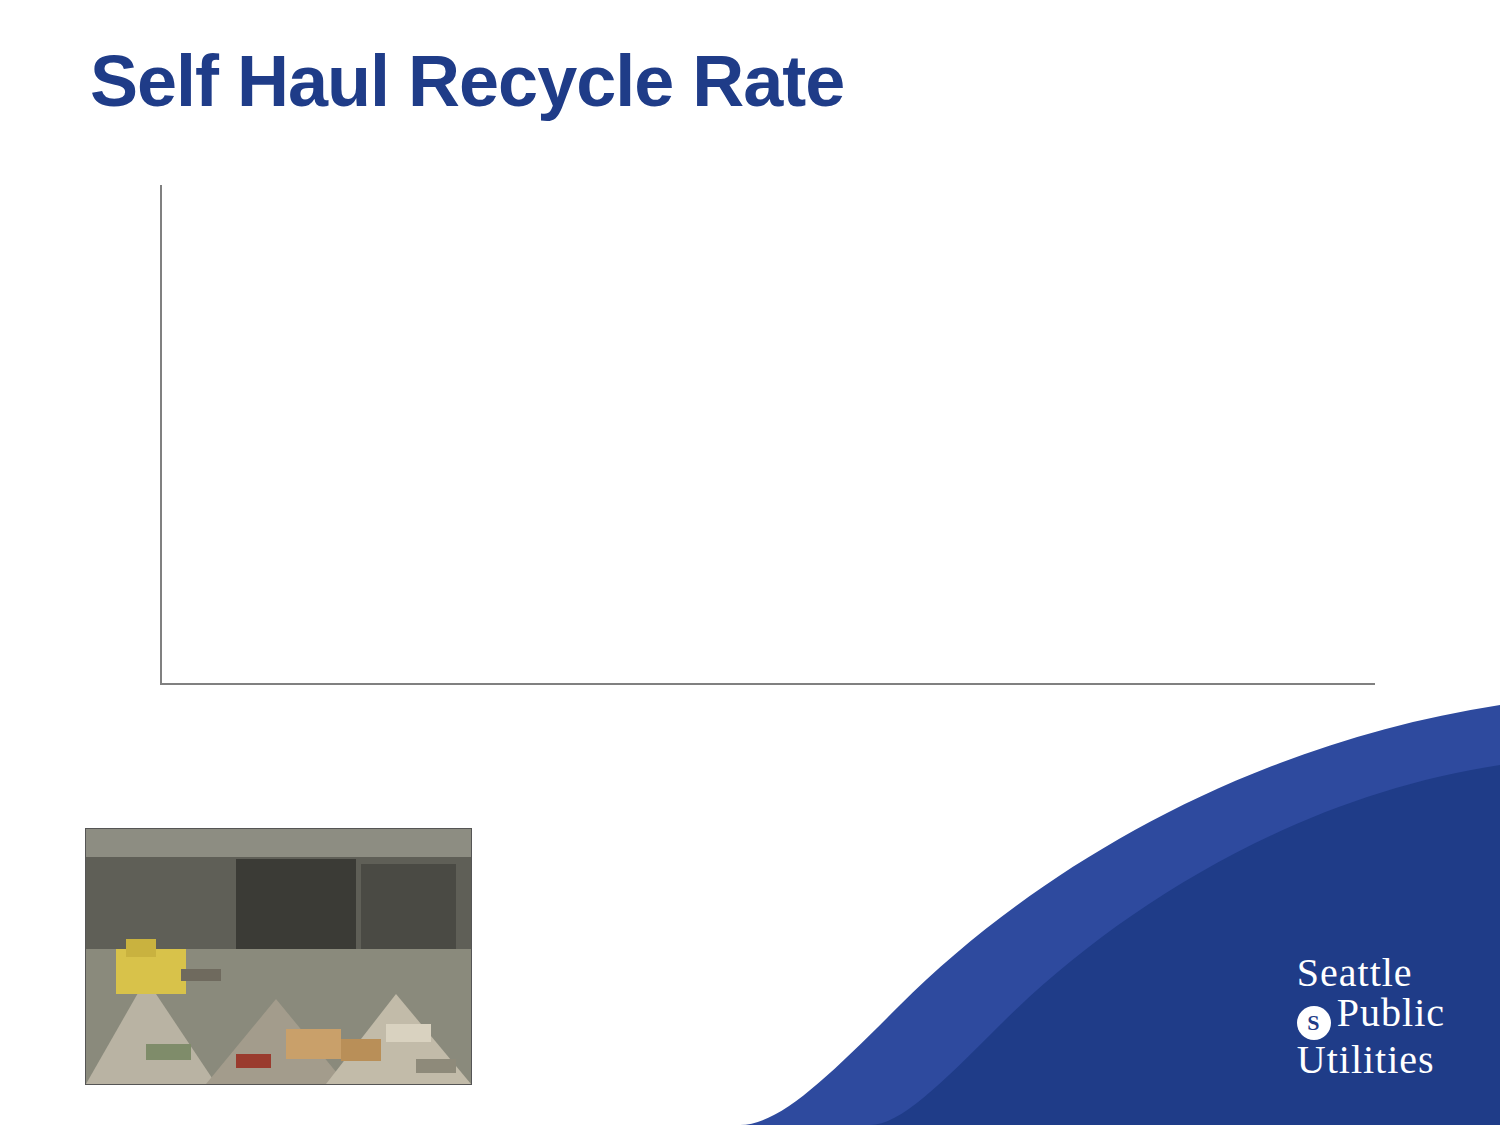Self Haul Recycle Rate
Seattle
SPublic
Utilities